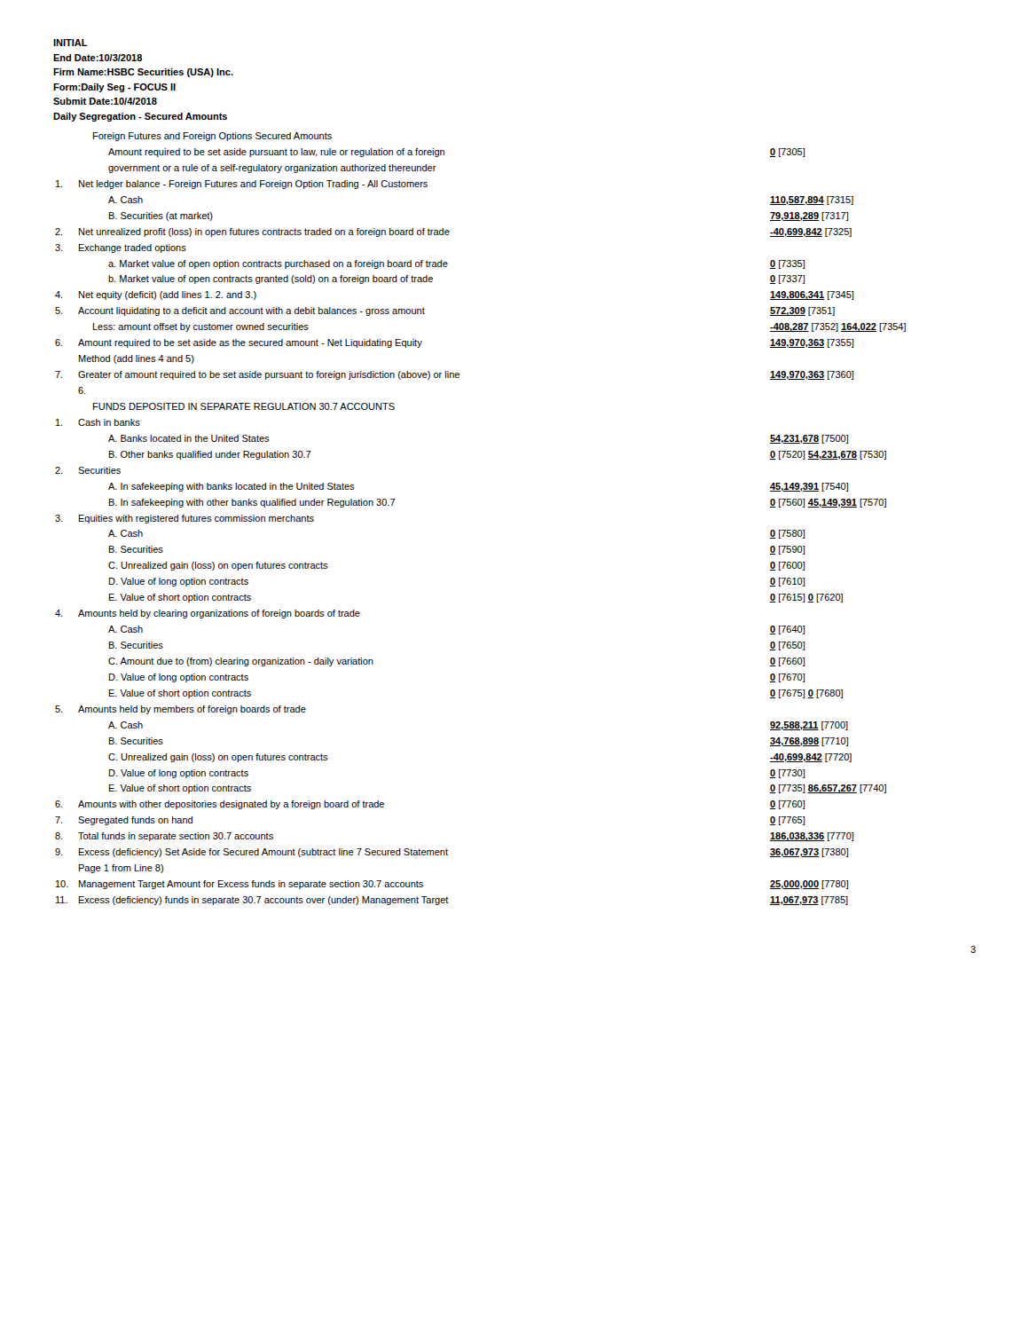INITIAL
End Date:10/3/2018
Firm Name:HSBC Securities (USA) Inc.
Form:Daily Seg - FOCUS II
Submit Date:10/4/2018
Daily Segregation - Secured Amounts
| | Foreign Futures and Foreign Options Secured Amounts | |
| | Amount required to be set aside pursuant to law, rule or regulation of a foreign | 0 [7305] |
| | government or a rule of a self-regulatory organization authorized thereunder | |
| 1. | Net ledger balance - Foreign Futures and Foreign Option Trading - All Customers | |
| | A. Cash | 110,587,894 [7315] |
| | B. Securities (at market) | 79,918,289 [7317] |
| 2. | Net unrealized profit (loss) in open futures contracts traded on a foreign board of trade | -40,699,842 [7325] |
| 3. | Exchange traded options | |
| | a. Market value of open option contracts purchased on a foreign board of trade | 0 [7335] |
| | b. Market value of open contracts granted (sold) on a foreign board of trade | 0 [7337] |
| 4. | Net equity (deficit) (add lines 1. 2. and 3.) | 149,806,341 [7345] |
| 5. | Account liquidating to a deficit and account with a debit balances - gross amount | 572,309 [7351] |
| | Less: amount offset by customer owned securities | -408,287 [7352] 164,022 [7354] |
| 6. | Amount required to be set aside as the secured amount - Net Liquidating Equity | 149,970,363 [7355] |
| | Method (add lines 4 and 5) | |
| 7. | Greater of amount required to be set aside pursuant to foreign jurisdiction (above) or line | 149,970,363 [7360] |
| | 6. | |
| | FUNDS DEPOSITED IN SEPARATE REGULATION 30.7 ACCOUNTS | |
| 1. | Cash in banks | |
| | A. Banks located in the United States | 54,231,678 [7500] |
| | B. Other banks qualified under Regulation 30.7 | 0 [7520] 54,231,678 [7530] |
| 2. | Securities | |
| | A. In safekeeping with banks located in the United States | 45,149,391 [7540] |
| | B. In safekeeping with other banks qualified under Regulation 30.7 | 0 [7560] 45,149,391 [7570] |
| 3. | Equities with registered futures commission merchants | |
| | A. Cash | 0 [7580] |
| | B. Securities | 0 [7590] |
| | C. Unrealized gain (loss) on open futures contracts | 0 [7600] |
| | D. Value of long option contracts | 0 [7610] |
| | E. Value of short option contracts | 0 [7615] 0 [7620] |
| 4. | Amounts held by clearing organizations of foreign boards of trade | |
| | A. Cash | 0 [7640] |
| | B. Securities | 0 [7650] |
| | C. Amount due to (from) clearing organization - daily variation | 0 [7660] |
| | D. Value of long option contracts | 0 [7670] |
| | E. Value of short option contracts | 0 [7675] 0 [7680] |
| 5. | Amounts held by members of foreign boards of trade | |
| | A. Cash | 92,588,211 [7700] |
| | B. Securities | 34,768,898 [7710] |
| | C. Unrealized gain (loss) on open futures contracts | -40,699,842 [7720] |
| | D. Value of long option contracts | 0 [7730] |
| | E. Value of short option contracts | 0 [7735] 86,657,267 [7740] |
| 6. | Amounts with other depositories designated by a foreign board of trade | 0 [7760] |
| 7. | Segregated funds on hand | 0 [7765] |
| 8. | Total funds in separate section 30.7 accounts | 186,038,336 [7770] |
| 9. | Excess (deficiency) Set Aside for Secured Amount (subtract line 7 Secured Statement | 36,067,973 [7380] |
| | Page 1 from Line 8) | |
| 10. | Management Target Amount for Excess funds in separate section 30.7 accounts | 25,000,000 [7780] |
| 11. | Excess (deficiency) funds in separate 30.7 accounts over (under) Management Target | 11,067,973 [7785] |
3